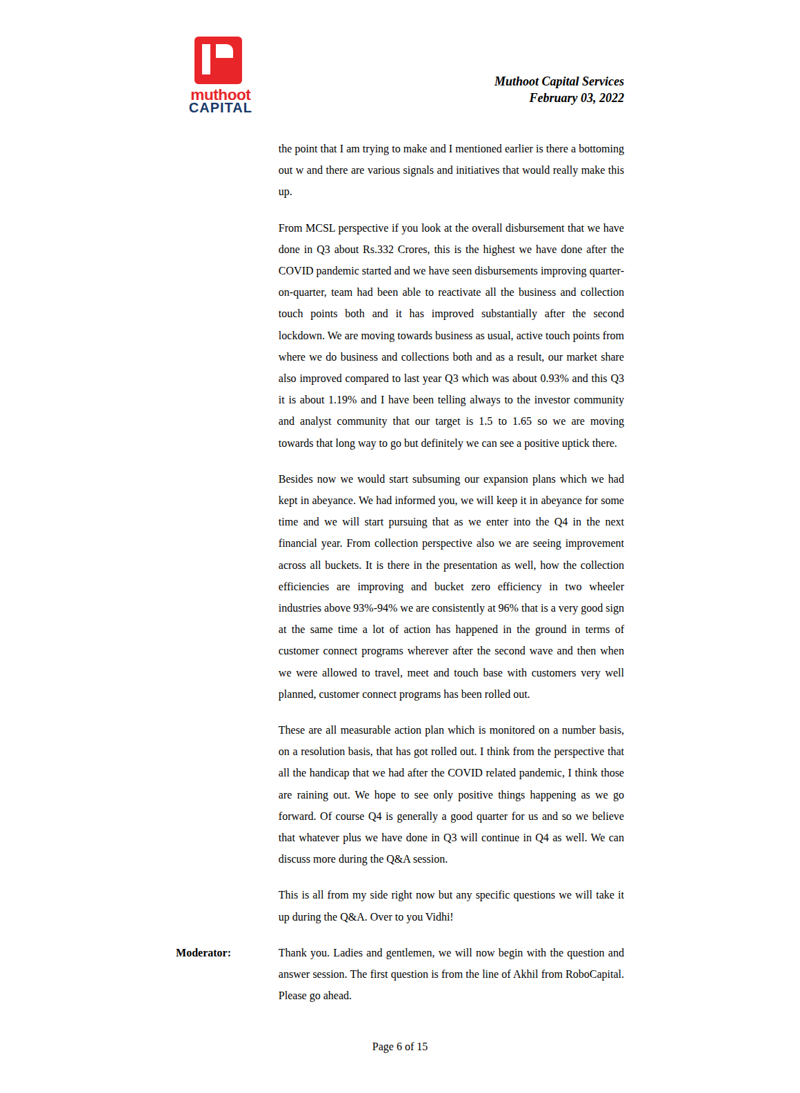muthoot CAPITAL
Muthoot Capital Services
February 03, 2022
the point that I am trying to make and I mentioned earlier is there a bottoming out w and there are various signals and initiatives that would really make this up.
From MCSL perspective if you look at the overall disbursement that we have done in Q3 about Rs.332 Crores, this is the highest we have done after the COVID pandemic started and we have seen disbursements improving quarter-on-quarter, team had been able to reactivate all the business and collection touch points both and it has improved substantially after the second lockdown. We are moving towards business as usual, active touch points from where we do business and collections both and as a result, our market share also improved compared to last year Q3 which was about 0.93% and this Q3 it is about 1.19% and I have been telling always to the investor community and analyst community that our target is 1.5 to 1.65 so we are moving towards that long way to go but definitely we can see a positive uptick there.
Besides now we would start subsuming our expansion plans which we had kept in abeyance. We had informed you, we will keep it in abeyance for some time and we will start pursuing that as we enter into the Q4 in the next financial year. From collection perspective also we are seeing improvement across all buckets. It is there in the presentation as well, how the collection efficiencies are improving and bucket zero efficiency in two wheeler industries above 93%-94% we are consistently at 96% that is a very good sign at the same time a lot of action has happened in the ground in terms of customer connect programs wherever after the second wave and then when we were allowed to travel, meet and touch base with customers very well planned, customer connect programs has been rolled out.
These are all measurable action plan which is monitored on a number basis, on a resolution basis, that has got rolled out. I think from the perspective that all the handicap that we had after the COVID related pandemic, I think those are raining out. We hope to see only positive things happening as we go forward. Of course Q4 is generally a good quarter for us and so we believe that whatever plus we have done in Q3 will continue in Q4 as well. We can discuss more during the Q&A session.
This is all from my side right now but any specific questions we will take it up during the Q&A. Over to you Vidhi!
Moderator:
Thank you. Ladies and gentlemen, we will now begin with the question and answer session. The first question is from the line of Akhil from RoboCapital. Please go ahead.
Page 6 of 15